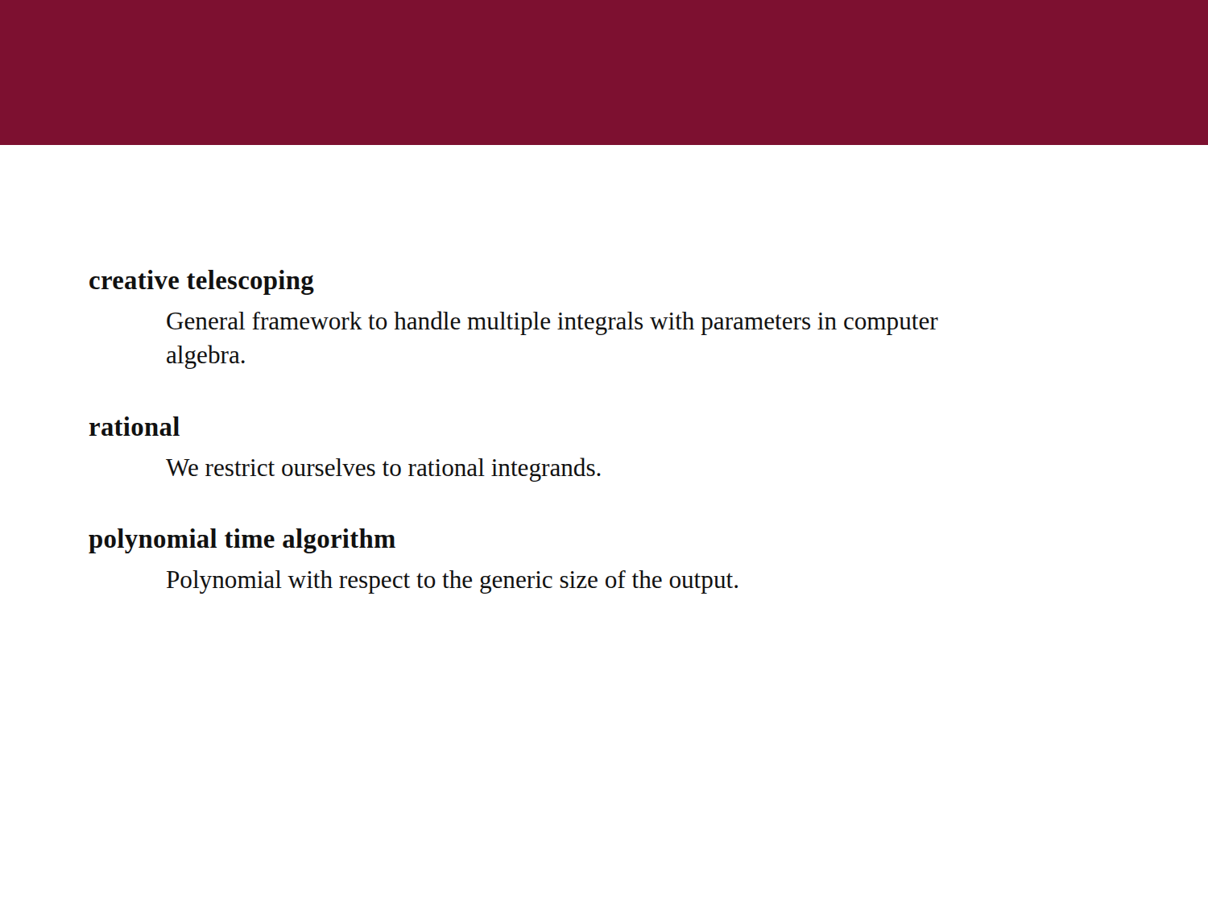creative telescoping
General framework to handle multiple integrals with parameters in computer algebra.
rational
We restrict ourselves to rational integrands.
polynomial time algorithm
Polynomial with respect to the generic size of the output.